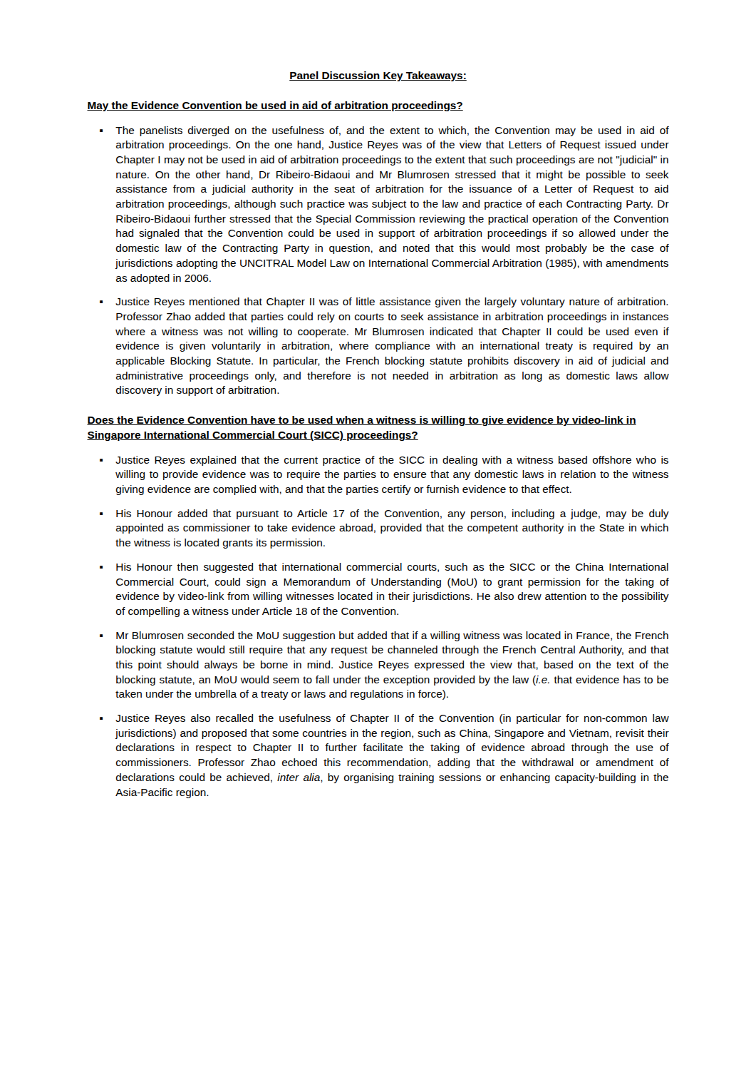Panel Discussion Key Takeaways:
May the Evidence Convention be used in aid of arbitration proceedings?
The panelists diverged on the usefulness of, and the extent to which, the Convention may be used in aid of arbitration proceedings. On the one hand, Justice Reyes was of the view that Letters of Request issued under Chapter I may not be used in aid of arbitration proceedings to the extent that such proceedings are not "judicial" in nature. On the other hand, Dr Ribeiro-Bidaoui and Mr Blumrosen stressed that it might be possible to seek assistance from a judicial authority in the seat of arbitration for the issuance of a Letter of Request to aid arbitration proceedings, although such practice was subject to the law and practice of each Contracting Party. Dr Ribeiro-Bidaoui further stressed that the Special Commission reviewing the practical operation of the Convention had signaled that the Convention could be used in support of arbitration proceedings if so allowed under the domestic law of the Contracting Party in question, and noted that this would most probably be the case of jurisdictions adopting the UNCITRAL Model Law on International Commercial Arbitration (1985), with amendments as adopted in 2006.
Justice Reyes mentioned that Chapter II was of little assistance given the largely voluntary nature of arbitration. Professor Zhao added that parties could rely on courts to seek assistance in arbitration proceedings in instances where a witness was not willing to cooperate. Mr Blumrosen indicated that Chapter II could be used even if evidence is given voluntarily in arbitration, where compliance with an international treaty is required by an applicable Blocking Statute. In particular, the French blocking statute prohibits discovery in aid of judicial and administrative proceedings only, and therefore is not needed in arbitration as long as domestic laws allow discovery in support of arbitration.
Does the Evidence Convention have to be used when a witness is willing to give evidence by video-link in Singapore International Commercial Court (SICC) proceedings?
Justice Reyes explained that the current practice of the SICC in dealing with a witness based offshore who is willing to provide evidence was to require the parties to ensure that any domestic laws in relation to the witness giving evidence are complied with, and that the parties certify or furnish evidence to that effect.
His Honour added that pursuant to Article 17 of the Convention, any person, including a judge, may be duly appointed as commissioner to take evidence abroad, provided that the competent authority in the State in which the witness is located grants its permission.
His Honour then suggested that international commercial courts, such as the SICC or the China International Commercial Court, could sign a Memorandum of Understanding (MoU) to grant permission for the taking of evidence by video-link from willing witnesses located in their jurisdictions. He also drew attention to the possibility of compelling a witness under Article 18 of the Convention.
Mr Blumrosen seconded the MoU suggestion but added that if a willing witness was located in France, the French blocking statute would still require that any request be channeled through the French Central Authority, and that this point should always be borne in mind. Justice Reyes expressed the view that, based on the text of the blocking statute, an MoU would seem to fall under the exception provided by the law (i.e. that evidence has to be taken under the umbrella of a treaty or laws and regulations in force).
Justice Reyes also recalled the usefulness of Chapter II of the Convention (in particular for non-common law jurisdictions) and proposed that some countries in the region, such as China, Singapore and Vietnam, revisit their declarations in respect to Chapter II to further facilitate the taking of evidence abroad through the use of commissioners. Professor Zhao echoed this recommendation, adding that the withdrawal or amendment of declarations could be achieved, inter alia, by organising training sessions or enhancing capacity-building in the Asia-Pacific region.